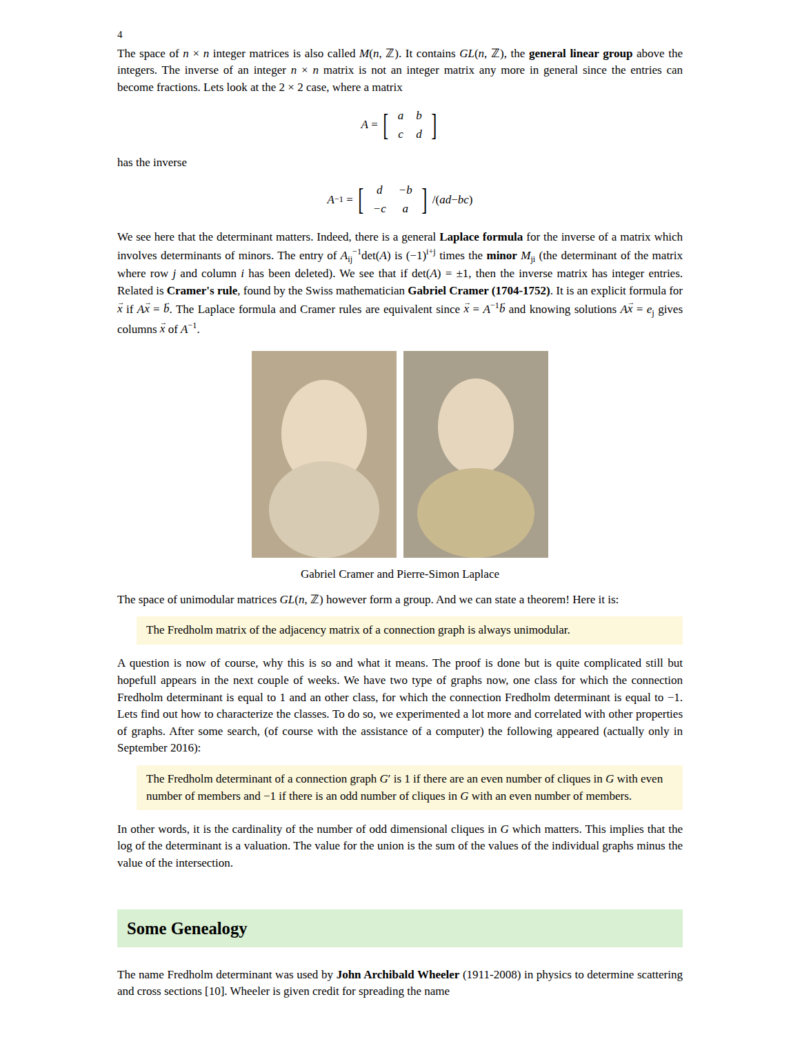4
The space of n × n integer matrices is also called M(n, ℤ). It contains GL(n, ℤ), the general linear group above the integers. The inverse of an integer n × n matrix is not an integer matrix any more in general since the entries can become fractions. Lets look at the 2 × 2 case, where a matrix
A = [
| a | b |
| c | d |
]
has the inverse
A−1 = [
| d | −b |
| −c | a |
] /(ad − bc)
We see here that the determinant matters. Indeed, there is a general Laplace formula for the inverse of a matrix which involves determinants of minors. The entry of Aij−1det(A) is (−1)i+j times the minor Mji (the determinant of the matrix where row j and column i has been deleted). We see that if det(A) = ±1, then the inverse matrix has integer entries. Related is Cramer's rule, found by the Swiss mathematician Gabriel Cramer (1704-1752). It is an explicit formula for x if Ax = b. The Laplace formula and Cramer rules are equivalent since x = A−1 b and knowing solutions Ax = ej gives columns x of A−1.
Gabriel Cramer and Pierre-Simon Laplace
The space of unimodular matrices GL(n, ℤ) however form a group. And we can state a theorem! Here it is:
The Fredholm matrix of the adjacency matrix of a connection graph is always unimodular.
A question is now of course, why this is so and what it means. The proof is done but is quite complicated still but hopefull appears in the next couple of weeks. We have two type of graphs now, one class for which the connection Fredholm determinant is equal to 1 and an other class, for which the connection Fredholm determinant is equal to −1. Lets find out how to characterize the classes. To do so, we experimented a lot more and correlated with other properties of graphs. After some search, (of course with the assistance of a computer) the following appeared (actually only in September 2016):
The Fredholm determinant of a connection graph G′ is 1 if there are an even number of cliques in G with even number of members and −1 if there is an odd number of cliques in G with an even number of members.
In other words, it is the cardinality of the number of odd dimensional cliques in G which matters. This implies that the log of the determinant is a valuation. The value for the union is the sum of the values of the individual graphs minus the value of the intersection.
Some Genealogy
The name Fredholm determinant was used by John Archibald Wheeler (1911-2008) in physics to determine scattering and cross sections [10]. Wheeler is given credit for spreading the name